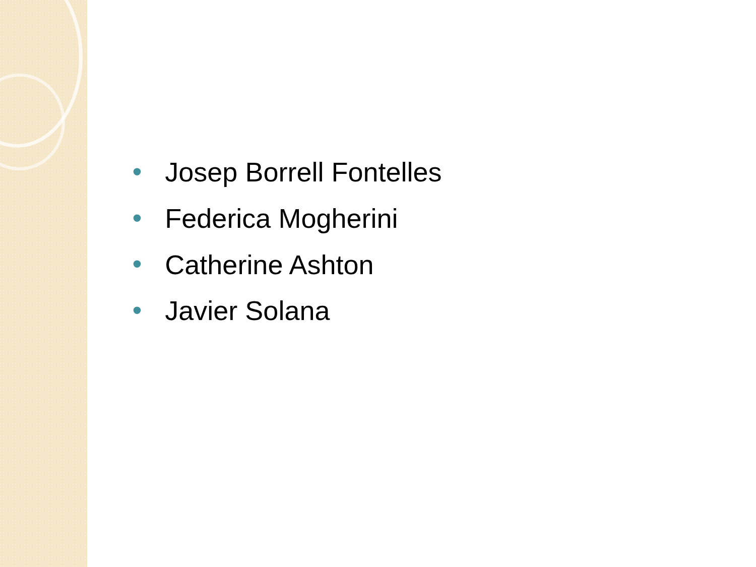Josep Borrell Fontelles
Federica Mogherini
Catherine Ashton
Javier Solana